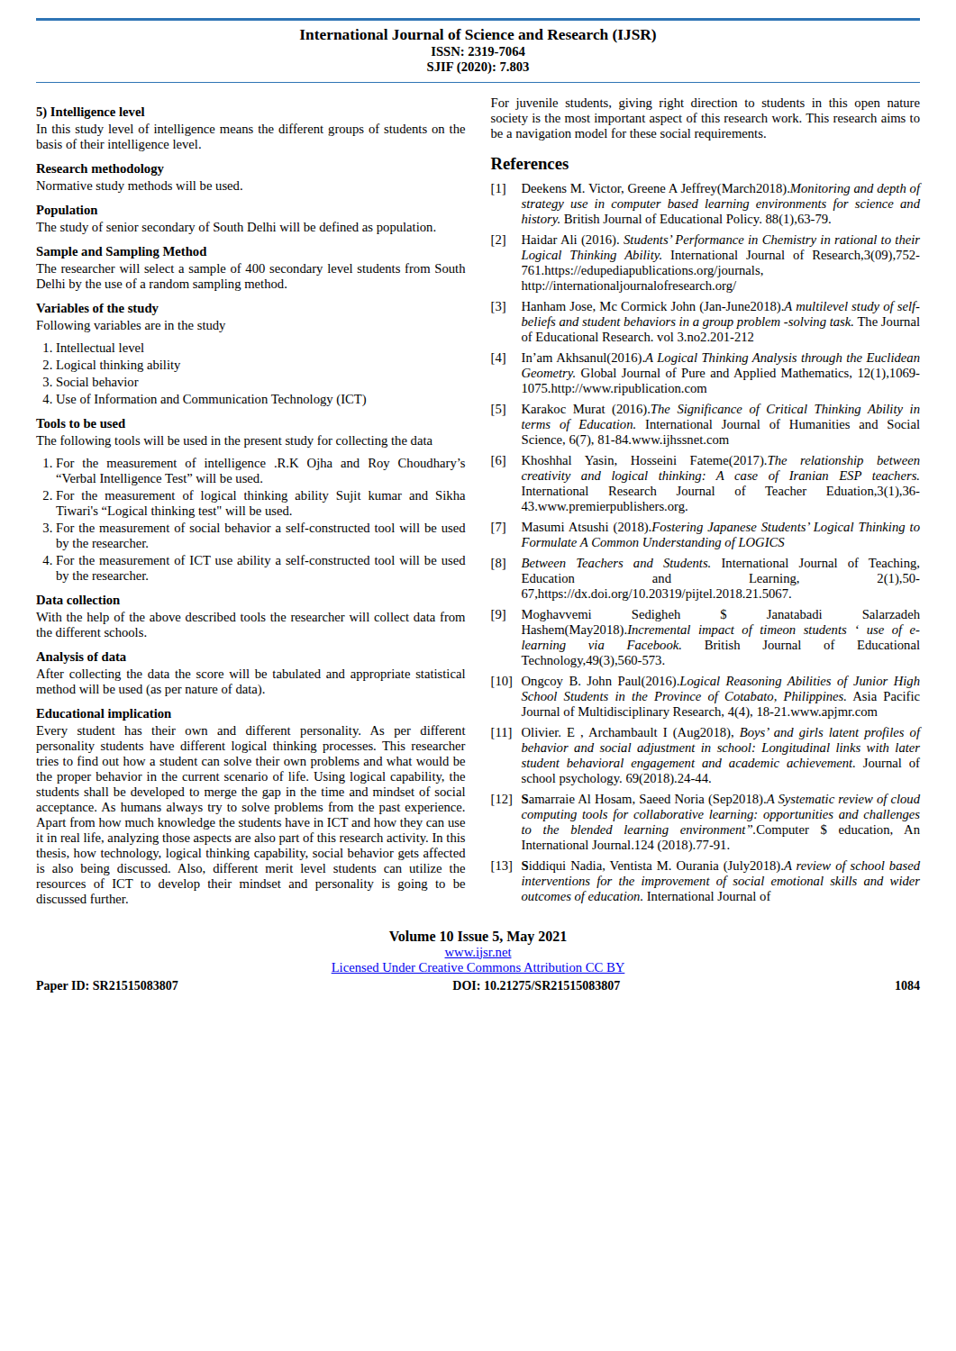International Journal of Science and Research (IJSR)
ISSN: 2319-7064
SJIF (2020): 7.803
5) Intelligence level
In this study level of intelligence means the different groups of students on the basis of their intelligence level.
Research methodology
Normative study methods will be used.
Population
The study of senior secondary of South Delhi will be defined as population.
Sample and Sampling Method
The researcher will select a sample of 400 secondary level students from South Delhi by the use of a random sampling method.
Variables of the study
Following variables are in the study
Intellectual level
Logical thinking ability
Social behavior
Use of Information and Communication Technology (ICT)
Tools to be used
The following tools will be used in the present study for collecting the data
For the measurement of intelligence .R.K Ojha and Roy Choudhary’s “Verbal Intelligence Test” will be used.
For the measurement of logical thinking ability Sujit kumar and Sikha Tiwari's “Logical thinking test" will be used.
For the measurement of social behavior a self-constructed tool will be used by the researcher.
For the measurement of ICT use ability a self-constructed tool will be used by the researcher.
Data collection
With the help of the above described tools the researcher will collect data from the different schools.
Analysis of data
After collecting the data the score will be tabulated and appropriate statistical method will be used (as per nature of data).
Educational implication
Every student has their own and different personality. As per different personality students have different logical thinking processes. This researcher tries to find out how a student can solve their own problems and what would be the proper behavior in the current scenario of life. Using logical capability, the students shall be developed to merge the gap in the time and mindset of social acceptance. As humans always try to solve problems from the past experience. Apart from how much knowledge the students have in ICT and how they can use it in real life, analyzing those aspects are also part of this research activity. In this thesis, how technology, logical thinking capability, social behavior gets affected is also being discussed. Also, different merit level students can utilize the resources of ICT to develop their mindset and personality is going to be discussed further.
For juvenile students, giving right direction to students in this open nature society is the most important aspect of this research work. This research aims to be a navigation model for these social requirements.
References
Deekens M. Victor, Greene A Jeffrey(March2018).Monitoring and depth of strategy use in computer based learning environments for science and history. British Journal of Educational Policy. 88(1),63-79.
Haidar Ali (2016). Students’ Performance in Chemistry in rational to their Logical Thinking Ability. International Journal of Research,3(09),752-761.https://edupediapublications.org/journals, http://internationaljournalofresearch.org/
Hanham Jose, Mc Cormick John (Jan-June2018).A multilevel study of self-beliefs and student behaviors in a group problem -solving task. The Journal of Educational Research. vol 3.no2.201-212
In’am Akhsanul(2016).A Logical Thinking Analysis through the Euclidean Geometry. Global Journal of Pure and Applied Mathematics, 12(1),1069-1075.http://www.ripublication.com
Karakoc Murat (2016).The Significance of Critical Thinking Ability in terms of Education. International Journal of Humanities and Social Science, 6(7), 81-84.www.ijhssnet.com
Khoshhal Yasin, Hosseini Fateme(2017).The relationship between creativity and logical thinking: A case of Iranian ESP teachers. International Research Journal of Teacher Eduation,3(1),36-43.www.premierpublishers.org.
Masumi Atsushi (2018).Fostering Japanese Students’ Logical Thinking to Formulate A Common Understanding of LOGICS
Between Teachers and Students. International Journal of Teaching, Education and Learning, 2(1),50-67,https://dx.doi.org/10.20319/pijtel.2018.21.5067.
Moghavvemi Sedigheh $ Janatabadi Salarzadeh Hashem(May2018).Incremental impact of timeon students ‘ use of e-learning via Facebook. British Journal of Educational Technology,49(3),560-573.
Ongcoy B. John Paul(2016).Logical Reasoning Abilities of Junior High School Students in the Province of Cotabato, Philippines. Asia Pacific Journal of Multidisciplinary Research, 4(4), 18-21.www.apjmr.com
Olivier. E , Archambault I (Aug2018), Boys’ and girls latent profiles of behavior and social adjustment in school: Longitudinal links with later student behavioral engagement and academic achievement. Journal of school psychology. 69(2018).24-44.
Samarraie Al Hosam, Saeed Noria (Sep2018).A Systematic review of cloud computing tools for collaborative learning: opportunities and challenges to the blended learning environment”. Computer $ education, An International Journal.124 (2018).77-91.
Siddiqui Nadia, Ventista M. Ourania (July2018).A review of school based interventions for the improvement of social emotional skills and wider outcomes of education. International Journal of
Volume 10 Issue 5, May 2021
www.ijsr.net
Licensed Under Creative Commons Attribution CC BY
Paper ID: SR21515083807 DOI: 10.21275/SR21515083807 1084